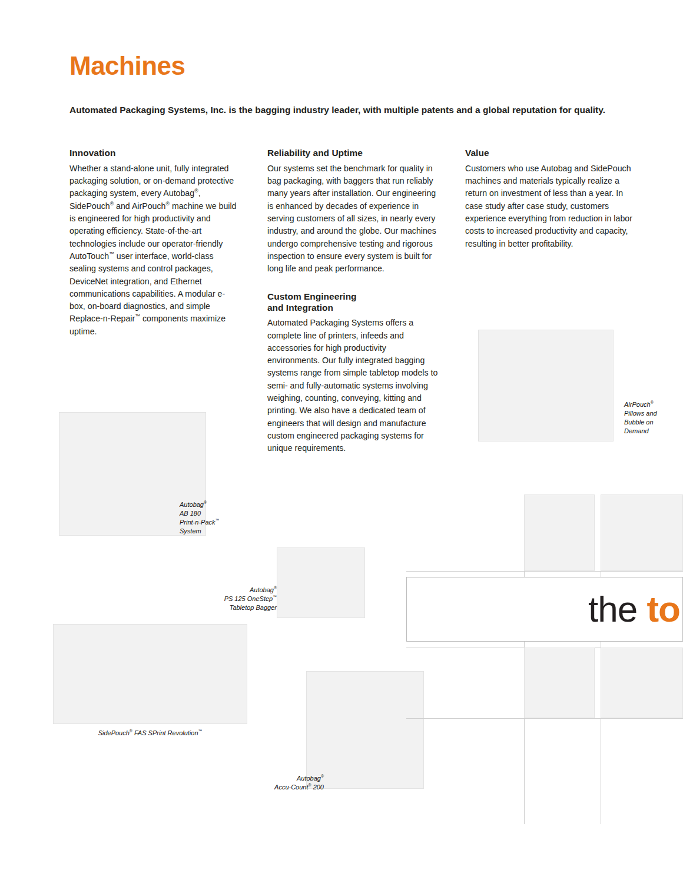Machines
Automated Packaging Systems, Inc. is the bagging industry leader, with multiple patents and a global reputation for quality.
Innovation
Whether a stand-alone unit, fully integrated packaging solution, or on-demand protective packaging system, every Autobag®, SidePouch® and AirPouch® machine we build is engineered for high productivity and operating efficiency. State-of-the-art technologies include our operator-friendly AutoTouch™ user interface, world-class sealing systems and control packages, DeviceNet integration, and Ethernet communications capabilities. A modular e-box, on-board diagnostics, and simple Replace-n-Repair™ components maximize uptime.
Reliability and Uptime
Our systems set the benchmark for quality in bag packaging, with baggers that run reliably many years after installation. Our engineering is enhanced by decades of experience in serving customers of all sizes, in nearly every industry, and around the globe. Our machines undergo comprehensive testing and rigorous inspection to ensure every system is built for long life and peak performance.
Custom Engineering
and Integration
Automated Packaging Systems offers a complete line of printers, infeeds and accessories for high productivity environments. Our fully integrated bagging systems range from simple tabletop models to semi- and fully-automatic systems involving weighing, counting, conveying, kitting and printing. We also have a dedicated team of engineers that will design and manufacture custom engineered packaging systems for unique requirements.
Value
Customers who use Autobag and SidePouch machines and materials typically realize a return on investment of less than a year. In case study after case study, customers experience everything from reduction in labor costs to increased productivity and capacity, resulting in better profitability.
AirPouch®
Pillows and
Bubble on
Demand
Autobag®
AB 180
Print-n-Pack™
System
Autobag®
PS 125 OneStep™
Tabletop Bagger
SidePouch® FAS SPrint Revolution™
Autobag®
Accu-Count® 200
the to